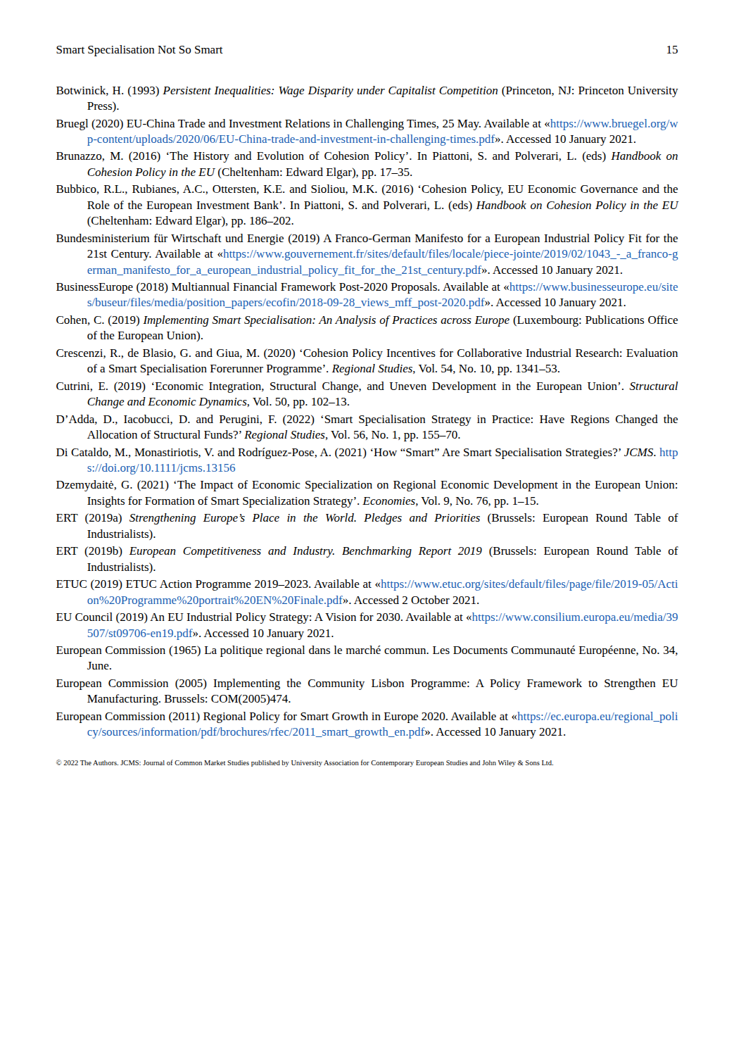Smart Specialisation Not So Smart 15
Botwinick, H. (1993) Persistent Inequalities: Wage Disparity under Capitalist Competition (Princeton, NJ: Princeton University Press).
Bruegl (2020) EU-China Trade and Investment Relations in Challenging Times, 25 May. Available at «https://www.bruegel.org/wp-content/uploads/2020/06/EU-China-trade-and-investment-in-challenging-times.pdf». Accessed 10 January 2021.
Brunazzo, M. (2016) ‘The History and Evolution of Cohesion Policy’. In Piattoni, S. and Polverari, L. (eds) Handbook on Cohesion Policy in the EU (Cheltenham: Edward Elgar), pp. 17–35.
Bubbico, R.L., Rubianes, A.C., Ottersten, K.E. and Sioliou, M.K. (2016) ‘Cohesion Policy, EU Economic Governance and the Role of the European Investment Bank’. In Piattoni, S. and Polverari, L. (eds) Handbook on Cohesion Policy in the EU (Cheltenham: Edward Elgar), pp. 186–202.
Bundesministerium für Wirtschaft und Energie (2019) A Franco-German Manifesto for a European Industrial Policy Fit for the 21st Century. Available at «https://www.gouvernement.fr/sites/default/files/locale/piece-jointe/2019/02/1043_-_a_franco-german_manifesto_for_a_european_industrial_policy_fit_for_the_21st_century.pdf». Accessed 10 January 2021.
BusinessEurope (2018) Multiannual Financial Framework Post-2020 Proposals. Available at «https://www.businesseurope.eu/sites/buseur/files/media/position_papers/ecofin/2018-09-28_views_mff_post-2020.pdf». Accessed 10 January 2021.
Cohen, C. (2019) Implementing Smart Specialisation: An Analysis of Practices across Europe (Luxembourg: Publications Office of the European Union).
Crescenzi, R., de Blasio, G. and Giua, M. (2020) ‘Cohesion Policy Incentives for Collaborative Industrial Research: Evaluation of a Smart Specialisation Forerunner Programme’. Regional Studies, Vol. 54, No. 10, pp. 1341–53.
Cutrini, E. (2019) ‘Economic Integration, Structural Change, and Uneven Development in the European Union’. Structural Change and Economic Dynamics, Vol. 50, pp. 102–13.
D’Adda, D., Iacobucci, D. and Perugini, F. (2022) ‘Smart Specialisation Strategy in Practice: Have Regions Changed the Allocation of Structural Funds?’ Regional Studies, Vol. 56, No. 1, pp. 155–70.
Di Cataldo, M., Monastiriotis, V. and Rodríguez-Pose, A. (2021) ‘How “Smart” Are Smart Specialisation Strategies?’ JCMS. https://doi.org/10.1111/jcms.13156
Dzemydaitė, G. (2021) ‘The Impact of Economic Specialization on Regional Economic Development in the European Union: Insights for Formation of Smart Specialization Strategy’. Economies, Vol. 9, No. 76, pp. 1–15.
ERT (2019a) Strengthening Europe’s Place in the World. Pledges and Priorities (Brussels: European Round Table of Industrialists).
ERT (2019b) European Competitiveness and Industry. Benchmarking Report 2019 (Brussels: European Round Table of Industrialists).
ETUC (2019) ETUC Action Programme 2019–2023. Available at «https://www.etuc.org/sites/default/files/page/file/2019-05/Action%20Programme%20portrait%20EN%20Finale.pdf». Accessed 2 October 2021.
EU Council (2019) An EU Industrial Policy Strategy: A Vision for 2030. Available at «https://www.consilium.europa.eu/media/39507/st09706-en19.pdf». Accessed 10 January 2021.
European Commission (1965) La politique regional dans le marché commun. Les Documents Communauté Européenne, No. 34, June.
European Commission (2005) Implementing the Community Lisbon Programme: A Policy Framework to Strengthen EU Manufacturing. Brussels: COM(2005)474.
European Commission (2011) Regional Policy for Smart Growth in Europe 2020. Available at «https://ec.europa.eu/regional_policy/sources/information/pdf/brochures/rfec/2011_smart_growth_en.pdf». Accessed 10 January 2021.
© 2022 The Authors. JCMS: Journal of Common Market Studies published by University Association for Contemporary European Studies and John Wiley & Sons Ltd.